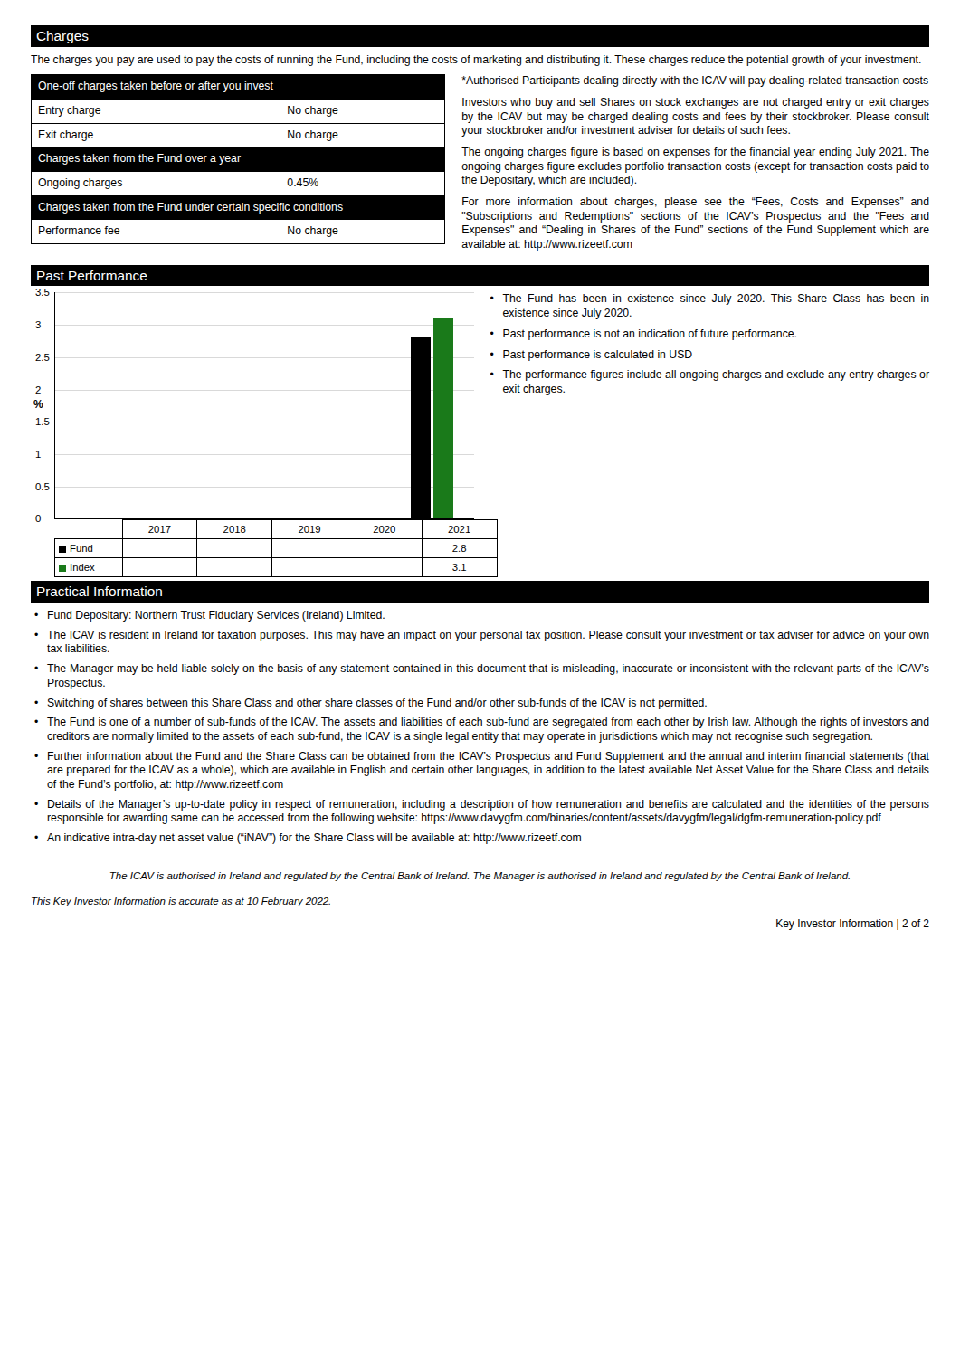Charges
The charges you pay are used to pay the costs of running the Fund, including the costs of marketing and distributing it. These charges reduce the potential growth of your investment.
| One-off charges taken before or after you invest |
| Entry charge | No charge |
| Exit charge | No charge |
| Charges taken from the Fund over a year |
| Ongoing charges | 0.45% |
| Charges taken from the Fund under certain specific conditions |
| Performance fee | No charge |
*Authorised Participants dealing directly with the ICAV will pay dealing-related transaction costs
Investors who buy and sell Shares on stock exchanges are not charged entry or exit charges by the ICAV but may be charged dealing costs and fees by their stockbroker. Please consult your stockbroker and/or investment adviser for details of such fees.
The ongoing charges figure is based on expenses for the financial year ending July 2021. The ongoing charges figure excludes portfolio transaction costs (except for transaction costs paid to the Depositary, which are included).
For more information about charges, please see the “Fees, Costs and Expenses” and "Subscriptions and Redemptions" sections of the ICAV’s Prospectus and the "Fees and Expenses" and “Dealing in Shares of the Fund” sections of the Fund Supplement which are available at: http://www.rizeetf.com
Past Performance
%
3.5
3
2.5
2
1.5
1
0.5
0
| | 2017 | 2018 | 2019 | 2020 | 2021 |
| Fund | | | | | 2.8 |
| Index | | | | | 3.1 |
The Fund has been in existence since July 2020. This Share Class has been in existence since July 2020.
Past performance is not an indication of future performance.
Past performance is calculated in USD
The performance figures include all ongoing charges and exclude any entry charges or exit charges.
Practical Information
Fund Depositary: Northern Trust Fiduciary Services (Ireland) Limited.
The ICAV is resident in Ireland for taxation purposes. This may have an impact on your personal tax position. Please consult your investment or tax adviser for advice on your own tax liabilities.
The Manager may be held liable solely on the basis of any statement contained in this document that is misleading, inaccurate or inconsistent with the relevant parts of the ICAV’s Prospectus.
Switching of shares between this Share Class and other share classes of the Fund and/or other sub-funds of the ICAV is not permitted.
The Fund is one of a number of sub-funds of the ICAV. The assets and liabilities of each sub-fund are segregated from each other by Irish law. Although the rights of investors and creditors are normally limited to the assets of each sub-fund, the ICAV is a single legal entity that may operate in jurisdictions which may not recognise such segregation.
Further information about the Fund and the Share Class can be obtained from the ICAV’s Prospectus and Fund Supplement and the annual and interim financial statements (that are prepared for the ICAV as a whole), which are available in English and certain other languages, in addition to the latest available Net Asset Value for the Share Class and details of the Fund’s portfolio, at: http://www.rizeetf.com
Details of the Manager’s up-to-date policy in respect of remuneration, including a description of how remuneration and benefits are calculated and the identities of the persons responsible for awarding same can be accessed from the following website: https://www.davygfm.com/binaries/content/assets/davygfm/legal/dgfm-remuneration-policy.pdf
An indicative intra-day net asset value (“iNAV”) for the Share Class will be available at: http://www.rizeetf.com
The ICAV is authorised in Ireland and regulated by the Central Bank of Ireland. The Manager is authorised in Ireland and regulated by the Central Bank of Ireland.
This Key Investor Information is accurate as at 10 February 2022.
Key Investor Information | 2 of 2